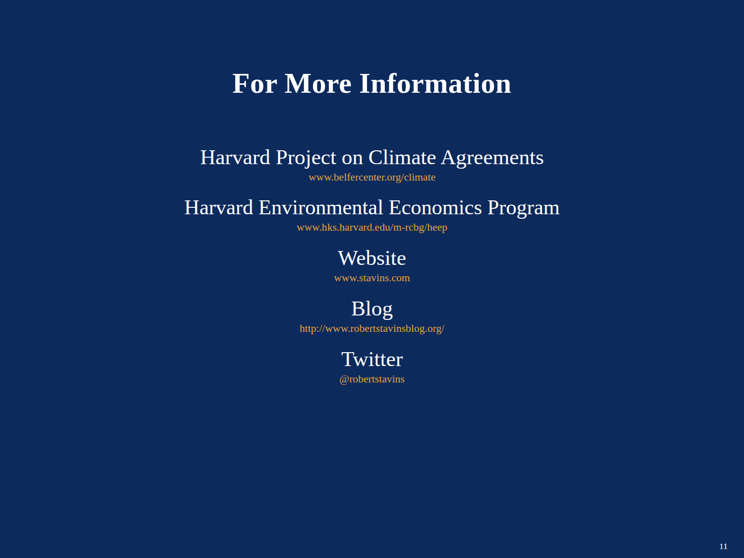For More Information
Harvard Project on Climate Agreements
www.belfercenter.org/climate
Harvard Environmental Economics Program
www.hks.harvard.edu/m-rcbg/heep
Website
www.stavins.com
Blog
http://www.robertstavinsblog.org/
Twitter
@robertstavins
11